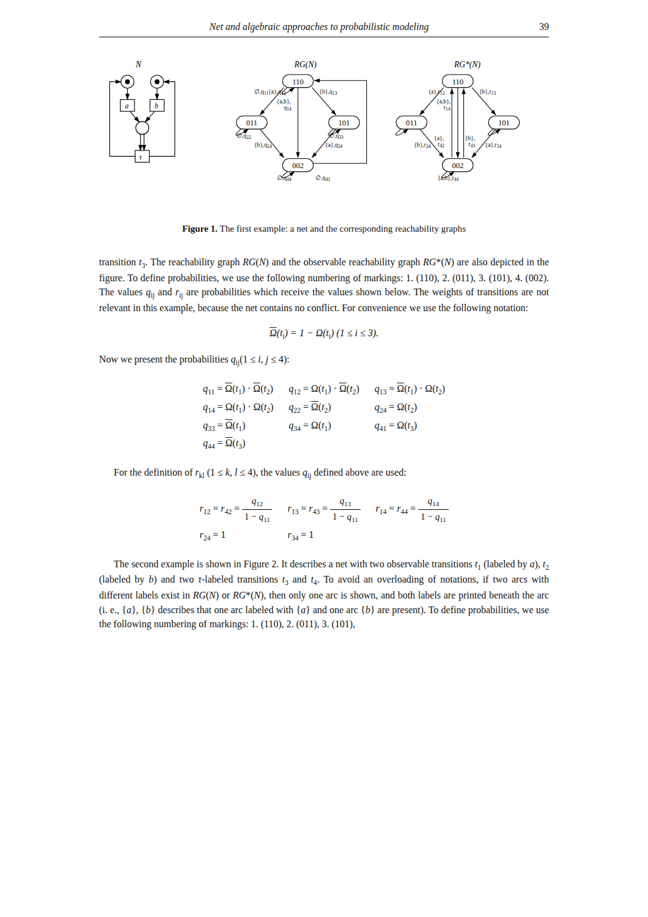Net and algebraic approaches to probabilistic modeling 39
N RG(N) RG*(N) a b τ 110 011 101 002 {a},q12 {b},q13 {a,b}, q14 ∅,q11 ∅,q22 ∅,q33 ∅,q44 ∅,q41 {b},q24 {a},q34 110 011 101 002 {a},r12 {b},r13 {a,b}, r14 {b},r24 {a},r34 {a}, r42 {b}, r43 {a,b},r44
Figure 1. The first example: a net and the corresponding reachability graphs
transition t3. The reachability graph RG(N) and the observable reachability graph RG*(N) are also depicted in the figure. To define probabilities, we use the following numbering of markings: 1. (110), 2. (011), 3. (101), 4. (002). The values qij and rij are probabilities which receive the values shown below. The weights of transitions are not relevant in this example, because the net contains no conflict. For convenience we use the following notation:
Ω(ti) = 1 − Ω(ti) (1 ≤ i ≤ 3).
Now we present the probabilities qij(1 ≤ i, j ≤ 4):
q11 = Ω(t1) · Ω(t2)
q12 = Ω(t1) · Ω(t2)
q13 = Ω(t1) · Ω(t2)
q14 = Ω(t1) · Ω(t2)
q22 = Ω(t2)
q24 = Ω(t2)
q33 = Ω(t1)
q34 = Ω(t1)
q41 = Ω(t3)
q44 = Ω(t3)
For the definition of rkl (1 ≤ k, l ≤ 4), the values qij defined above are used:
r12 = r42 = q121 − q11
r13 = r43 = q131 − q11
r14 = r44 = q141 − q11
r24 = 1
r34 = 1
The second example is shown in Figure 2. It describes a net with two observable transitions t1 (labeled by a), t2 (labeled by b) and two τ-labeled transitions t3 and t4. To avoid an overloading of notations, if two arcs with different labels exist in RG(N) or RG*(N), then only one arc is shown, and both labels are printed beneath the arc (i. e., {a}, {b} describes that one arc labeled with {a} and one arc {b} are present). To define probabilities, we use the following numbering of markings: 1. (110), 2. (011), 3. (101),